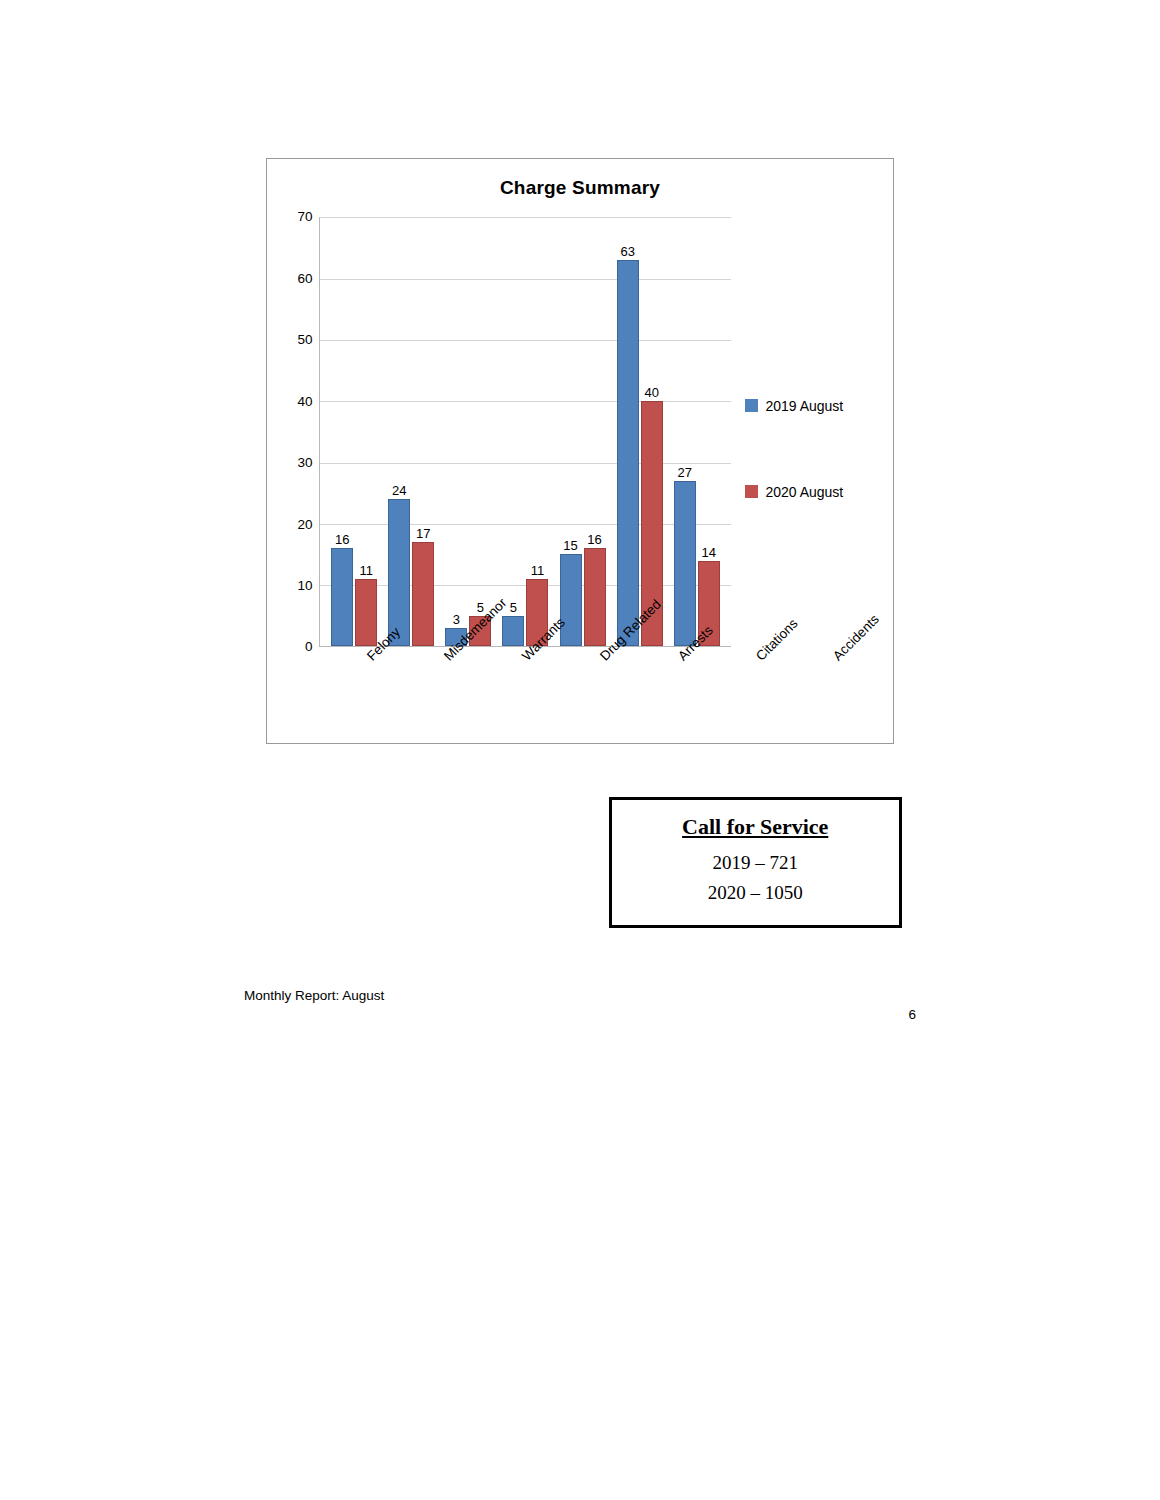Charge Summary
70
60
50
40
30
20
10
0
16
11
24
17
3
5
5
11
15
16
63
40
27
14
2019 August
2020 August
Felony
Misdemeanor
Warrants
Drug Related
Arrests
Citations
Accidents
Call for Service
2019 – 721
2020 – 1050
Monthly Report: August
6